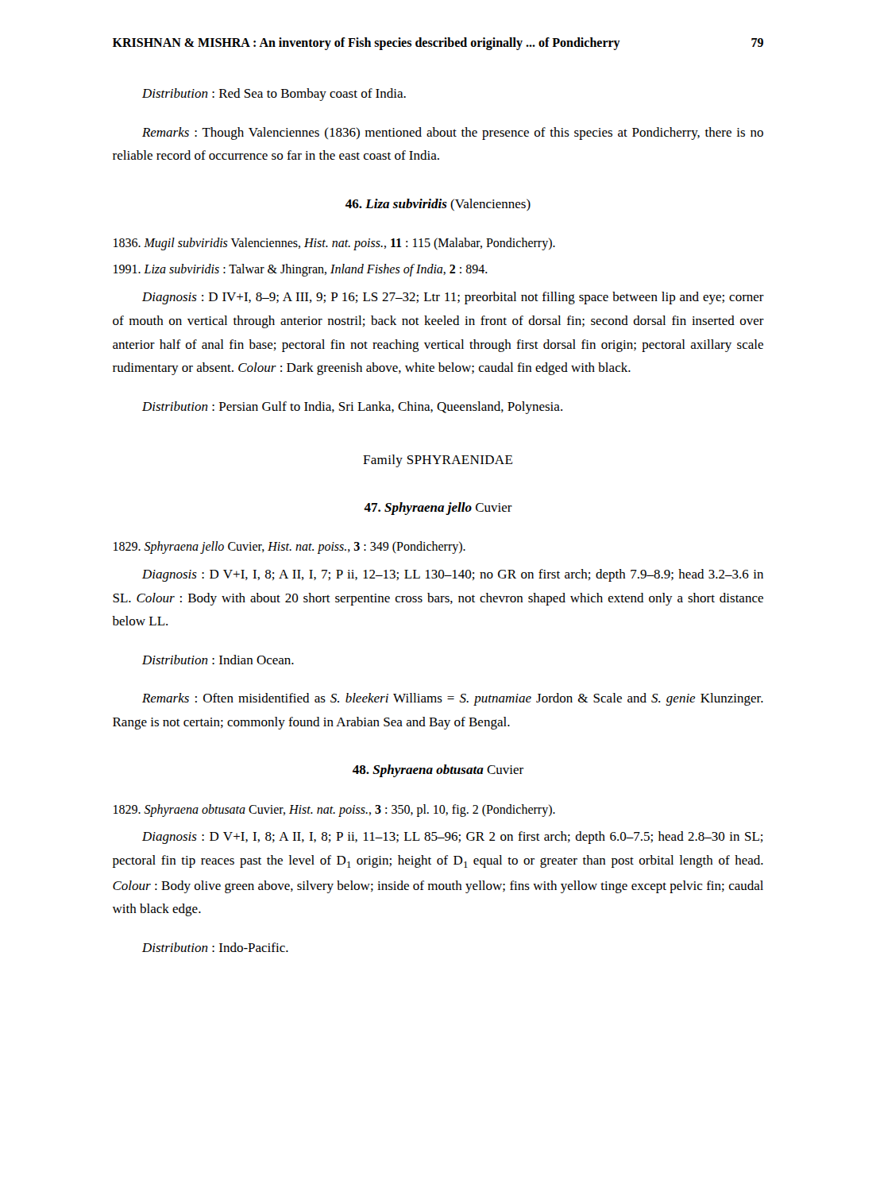KRISHNAN & MISHRA : An inventory of Fish species described originally ... of Pondicherry 79
Distribution : Red Sea to Bombay coast of India.
Remarks : Though Valenciennes (1836) mentioned about the presence of this species at Pondicherry, there is no reliable record of occurrence so far in the east coast of India.
46. Liza subviridis (Valenciennes)
1836. Mugil subviridis Valenciennes, Hist. nat. poiss., 11 : 115 (Malabar, Pondicherry).
1991. Liza subviridis : Talwar & Jhingran, Inland Fishes of India, 2 : 894.
Diagnosis : D IV+I, 8–9; A III, 9; P 16; LS 27–32; Ltr 11; preorbital not filling space between lip and eye; corner of mouth on vertical through anterior nostril; back not keeled in front of dorsal fin; second dorsal fin inserted over anterior half of anal fin base; pectoral fin not reaching vertical through first dorsal fin origin; pectoral axillary scale rudimentary or absent. Colour : Dark greenish above, white below; caudal fin edged with black.
Distribution : Persian Gulf to India, Sri Lanka, China, Queensland, Polynesia.
Family SPHYRAENIDAE
47. Sphyraena jello Cuvier
1829. Sphyraena jello Cuvier, Hist. nat. poiss., 3 : 349 (Pondicherry).
Diagnosis : D V+I, I, 8; A II, I, 7; P ii, 12–13; LL 130–140; no GR on first arch; depth 7.9–8.9; head 3.2–3.6 in SL. Colour : Body with about 20 short serpentine cross bars, not chevron shaped which extend only a short distance below LL.
Distribution : Indian Ocean.
Remarks : Often misidentified as S. bleekeri Williams = S. putnamiae Jordon & Scale and S. genie Klunzinger. Range is not certain; commonly found in Arabian Sea and Bay of Bengal.
48. Sphyraena obtusata Cuvier
1829. Sphyraena obtusata Cuvier, Hist. nat. poiss., 3 : 350, pl. 10, fig. 2 (Pondicherry).
Diagnosis : D V+I, I, 8; A II, I, 8; P ii, 11–13; LL 85–96; GR 2 on first arch; depth 6.0–7.5; head 2.8–30 in SL; pectoral fin tip reaces past the level of D1 origin; height of D1 equal to or greater than post orbital length of head. Colour : Body olive green above, silvery below; inside of mouth yellow; fins with yellow tinge except pelvic fin; caudal with black edge.
Distribution : Indo-Pacific.